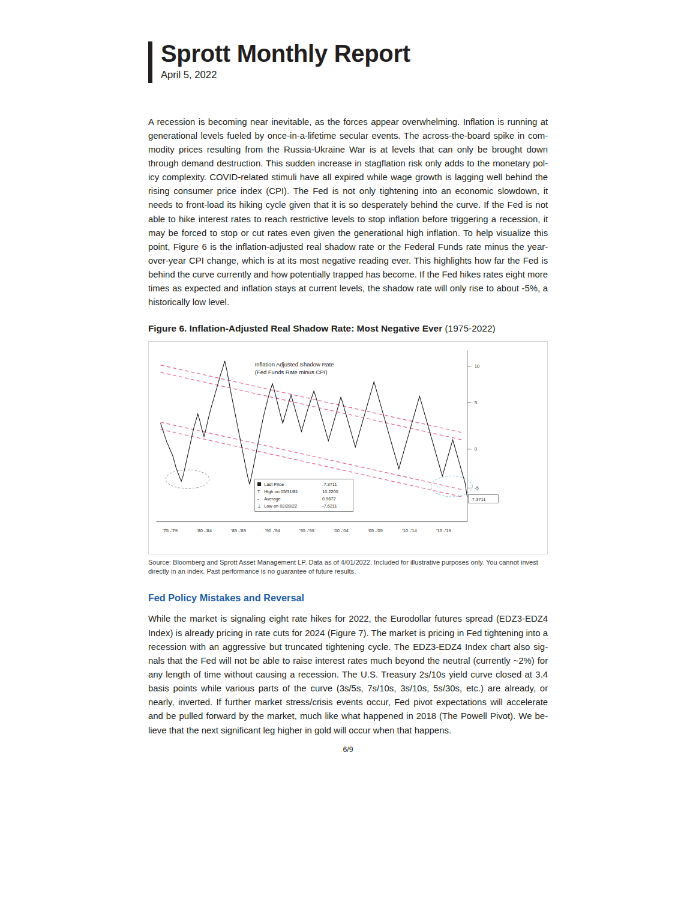Sprott Monthly Report
April 5, 2022
A recession is becoming near inevitable, as the forces appear overwhelming. Inflation is running at generational levels fueled by once-in-a-lifetime secular events. The across-the-board spike in commodity prices resulting from the Russia-Ukraine War is at levels that can only be brought down through demand destruction. This sudden increase in stagflation risk only adds to the monetary policy complexity. COVID-related stimuli have all expired while wage growth is lagging well behind the rising consumer price index (CPI). The Fed is not only tightening into an economic slowdown, it needs to front-load its hiking cycle given that it is so desperately behind the curve. If the Fed is not able to hike interest rates to reach restrictive levels to stop inflation before triggering a recession, it may be forced to stop or cut rates even given the generational high inflation. To help visualize this point, Figure 6 is the inflation-adjusted real shadow rate or the Federal Funds rate minus the year-over-year CPI change, which is at its most negative reading ever. This highlights how far the Fed is behind the curve currently and how potentially trapped has become. If the Fed hikes rates eight more times as expected and inflation stays at current levels, the shadow rate will only rise to about -5%, a historically low level.
Figure 6. Inflation-Adjusted Real Shadow Rate: Most Negative Ever (1975-2022)
10 5 0 -5 Inflation Adjusted Shadow Rate (Fed Funds Rate minus CPI) -7.3711 Last Price -7.3711 T High on 05/31/81 10.2200 - Average 0.9672 ⊥ Low on 02/28/22 -7.6211 '75 -'79 '80 -'84 '85 -'89 '90 -'94 '95 -'99 '00 -'04 '05 -'09 '10 -'14 '15 -'19
Source: Bloomberg and Sprott Asset Management LP. Data as of 4/01/2022. Included for illustrative purposes only. You cannot invest directly in an index. Past performance is no guarantee of future results.
Fed Policy Mistakes and Reversal
While the market is signaling eight rate hikes for 2022, the Eurodollar futures spread (EDZ3-EDZ4 Index) is already pricing in rate cuts for 2024 (Figure 7). The market is pricing in Fed tightening into a recession with an aggressive but truncated tightening cycle. The EDZ3-EDZ4 Index chart also signals that the Fed will not be able to raise interest rates much beyond the neutral (currently ~2%) for any length of time without causing a recession. The U.S. Treasury 2s/10s yield curve closed at 3.4 basis points while various parts of the curve (3s/5s, 7s/10s, 3s/10s, 5s/30s, etc.) are already, or nearly, inverted. If further market stress/crisis events occur, Fed pivot expectations will accelerate and be pulled forward by the market, much like what happened in 2018 (The Powell Pivot). We believe that the next significant leg higher in gold will occur when that happens.
6/9